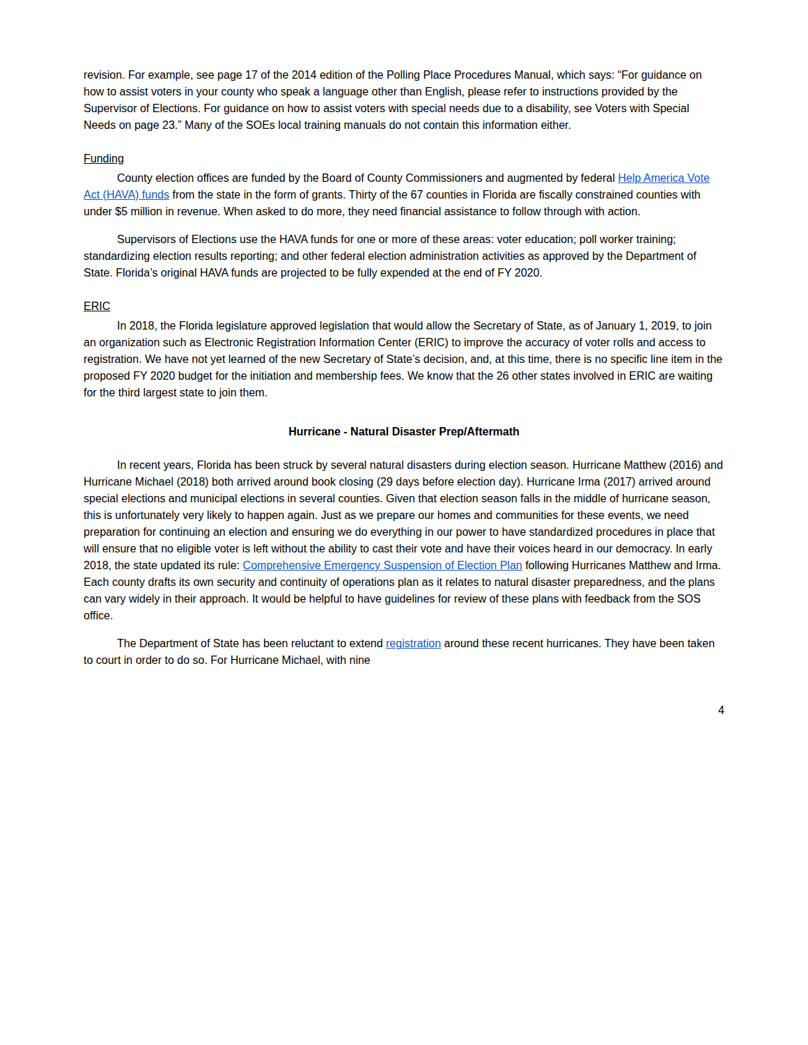revision. For example, see page 17 of the 2014 edition of the Polling Place Procedures Manual, which says: “For guidance on how to assist voters in your county who speak a language other than English, please refer to instructions provided by the Supervisor of Elections. For guidance on how to assist voters with special needs due to a disability, see Voters with Special Needs on page 23.” Many of the SOEs local training manuals do not contain this information either.
Funding
County election offices are funded by the Board of County Commissioners and augmented by federal Help America Vote Act (HAVA) funds from the state in the form of grants. Thirty of the 67 counties in Florida are fiscally constrained counties with under $5 million in revenue. When asked to do more, they need financial assistance to follow through with action.
Supervisors of Elections use the HAVA funds for one or more of these areas: voter education; poll worker training; standardizing election results reporting; and other federal election administration activities as approved by the Department of State. Florida’s original HAVA funds are projected to be fully expended at the end of FY 2020.
ERIC
In 2018, the Florida legislature approved legislation that would allow the Secretary of State, as of January 1, 2019, to join an organization such as Electronic Registration Information Center (ERIC) to improve the accuracy of voter rolls and access to registration. We have not yet learned of the new Secretary of State’s decision, and, at this time, there is no specific line item in the proposed FY 2020 budget for the initiation and membership fees. We know that the 26 other states involved in ERIC are waiting for the third largest state to join them.
Hurricane - Natural Disaster Prep/Aftermath
In recent years, Florida has been struck by several natural disasters during election season. Hurricane Matthew (2016) and Hurricane Michael (2018) both arrived around book closing (29 days before election day). Hurricane Irma (2017) arrived around special elections and municipal elections in several counties. Given that election season falls in the middle of hurricane season, this is unfortunately very likely to happen again. Just as we prepare our homes and communities for these events, we need preparation for continuing an election and ensuring we do everything in our power to have standardized procedures in place that will ensure that no eligible voter is left without the ability to cast their vote and have their voices heard in our democracy. In early 2018, the state updated its rule: Comprehensive Emergency Suspension of Election Plan following Hurricanes Matthew and Irma. Each county drafts its own security and continuity of operations plan as it relates to natural disaster preparedness, and the plans can vary widely in their approach. It would be helpful to have guidelines for review of these plans with feedback from the SOS office.
The Department of State has been reluctant to extend registration around these recent hurricanes. They have been taken to court in order to do so. For Hurricane Michael, with nine
4